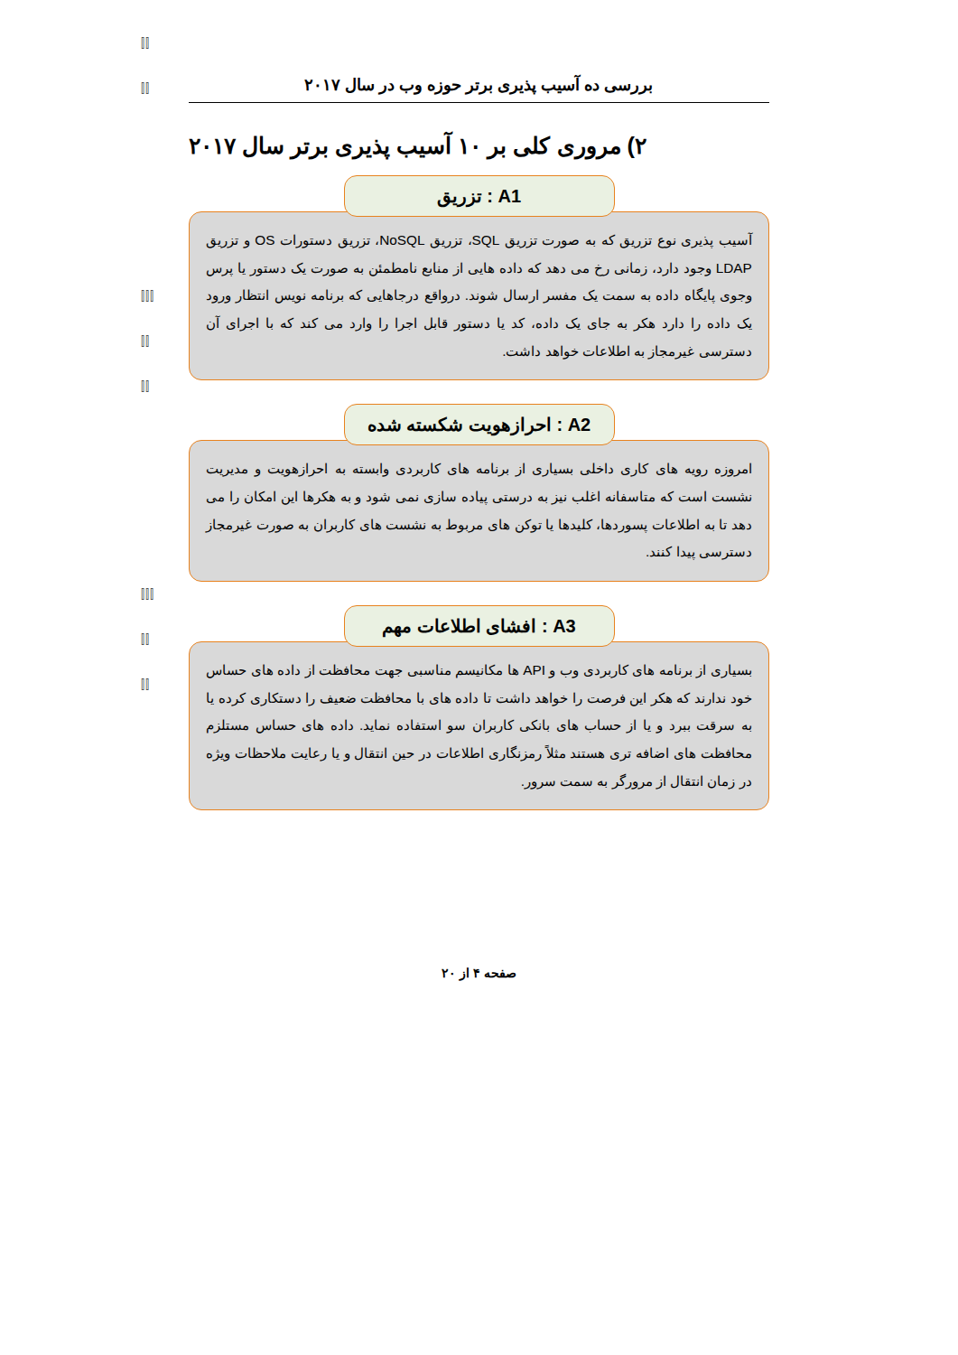بررسی ده آسیب پذیری برتر حوزه وب در سال ۲۰۱۷
۲) مروری کلی بر ۱۰ آسیب پذیری برتر سال ۲۰۱۷
⫿⫿ ⫿⫿ ⫿⫿⫿ ⫿⫿ ⫿⫿ ⫿⫿⫿ ⫿⫿ ⫿⫿
A1 : تزریق
آسیب پذیری نوع تزریق که به صورت تزریق SQL، تزریق NoSQL، تزریق دستورات OS و تزریق LDAP وجود دارد، زمانی رخ می دهد که داده هایی از منابع نامطمئن به صورت یک دستور یا پرس وجوی پایگاه داده به سمت یک مفسر ارسال شوند. درواقع درجاهایی که برنامه نویس انتظار ورود یک داده را دارد هکر به جای یک داده، کد یا دستور قابل اجرا را وارد می کند که با اجرای آن دسترسی غیرمجاز به اطلاعات خواهد داشت.
A2 : احرازهویت شکسته شده
امروزه رویه های کاری داخلی بسیاری از برنامه های کاربردی وابسته به احرازهویت و مدیریت نشست است که متاسفانه اغلب نیز به درستی پیاده سازی نمی شود و به هکرها این امکان را می دهد تا به اطلاعات پسوردها، کلیدها یا توکن های مربوط به نشست های کاربران به صورت غیرمجاز دسترسی پیدا کنند.
A3 : افشای اطلاعات مهم
بسیاری از برنامه های کاربردی وب و API ها مکانیسم مناسبی جهت محافظت از داده های حساس خود ندارند که هکر این فرصت را خواهد داشت تا داده های با محافظت ضعیف را دستکاری کرده یا به سرقت ببرد و یا از حساب های بانکی کاربران سو استفاده نماید. داده های حساس مستلزم محافظت های اضافه تری هستند مثلاً رمزنگاری اطلاعات در حین انتقال و یا رعایت ملاحظات ویژه در زمان انتقال از مرورگر به سمت سرور.
صفحه ۴ از ۲۰